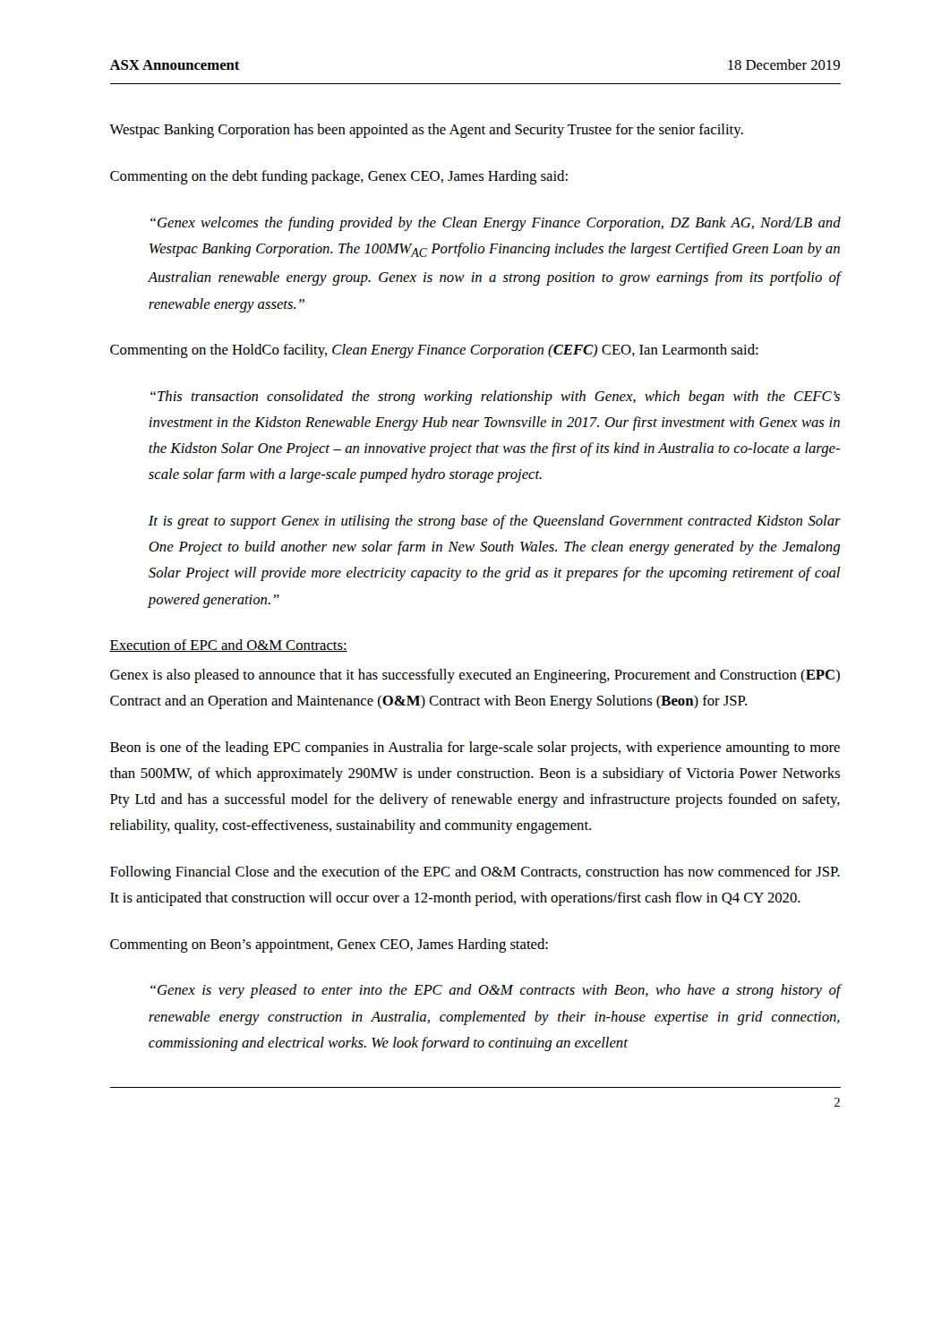ASX Announcement
18 December 2019
Westpac Banking Corporation has been appointed as the Agent and Security Trustee for the senior facility.
Commenting on the debt funding package, Genex CEO, James Harding said:
“Genex welcomes the funding provided by the Clean Energy Finance Corporation, DZ Bank AG, Nord/LB and Westpac Banking Corporation. The 100MWAC Portfolio Financing includes the largest Certified Green Loan by an Australian renewable energy group. Genex is now in a strong position to grow earnings from its portfolio of renewable energy assets.”
Commenting on the HoldCo facility, Clean Energy Finance Corporation (CEFC) CEO, Ian Learmonth said:
“This transaction consolidated the strong working relationship with Genex, which began with the CEFC’s investment in the Kidston Renewable Energy Hub near Townsville in 2017. Our first investment with Genex was in the Kidston Solar One Project – an innovative project that was the first of its kind in Australia to co-locate a large-scale solar farm with a large-scale pumped hydro storage project.
It is great to support Genex in utilising the strong base of the Queensland Government contracted Kidston Solar One Project to build another new solar farm in New South Wales. The clean energy generated by the Jemalong Solar Project will provide more electricity capacity to the grid as it prepares for the upcoming retirement of coal powered generation.”
Execution of EPC and O&M Contracts:
Genex is also pleased to announce that it has successfully executed an Engineering, Procurement and Construction (EPC) Contract and an Operation and Maintenance (O&M) Contract with Beon Energy Solutions (Beon) for JSP.
Beon is one of the leading EPC companies in Australia for large-scale solar projects, with experience amounting to more than 500MW, of which approximately 290MW is under construction. Beon is a subsidiary of Victoria Power Networks Pty Ltd and has a successful model for the delivery of renewable energy and infrastructure projects founded on safety, reliability, quality, cost-effectiveness, sustainability and community engagement.
Following Financial Close and the execution of the EPC and O&M Contracts, construction has now commenced for JSP. It is anticipated that construction will occur over a 12-month period, with operations/first cash flow in Q4 CY 2020.
Commenting on Beon’s appointment, Genex CEO, James Harding stated:
“Genex is very pleased to enter into the EPC and O&M contracts with Beon, who have a strong history of renewable energy construction in Australia, complemented by their in-house expertise in grid connection, commissioning and electrical works. We look forward to continuing an excellent
2